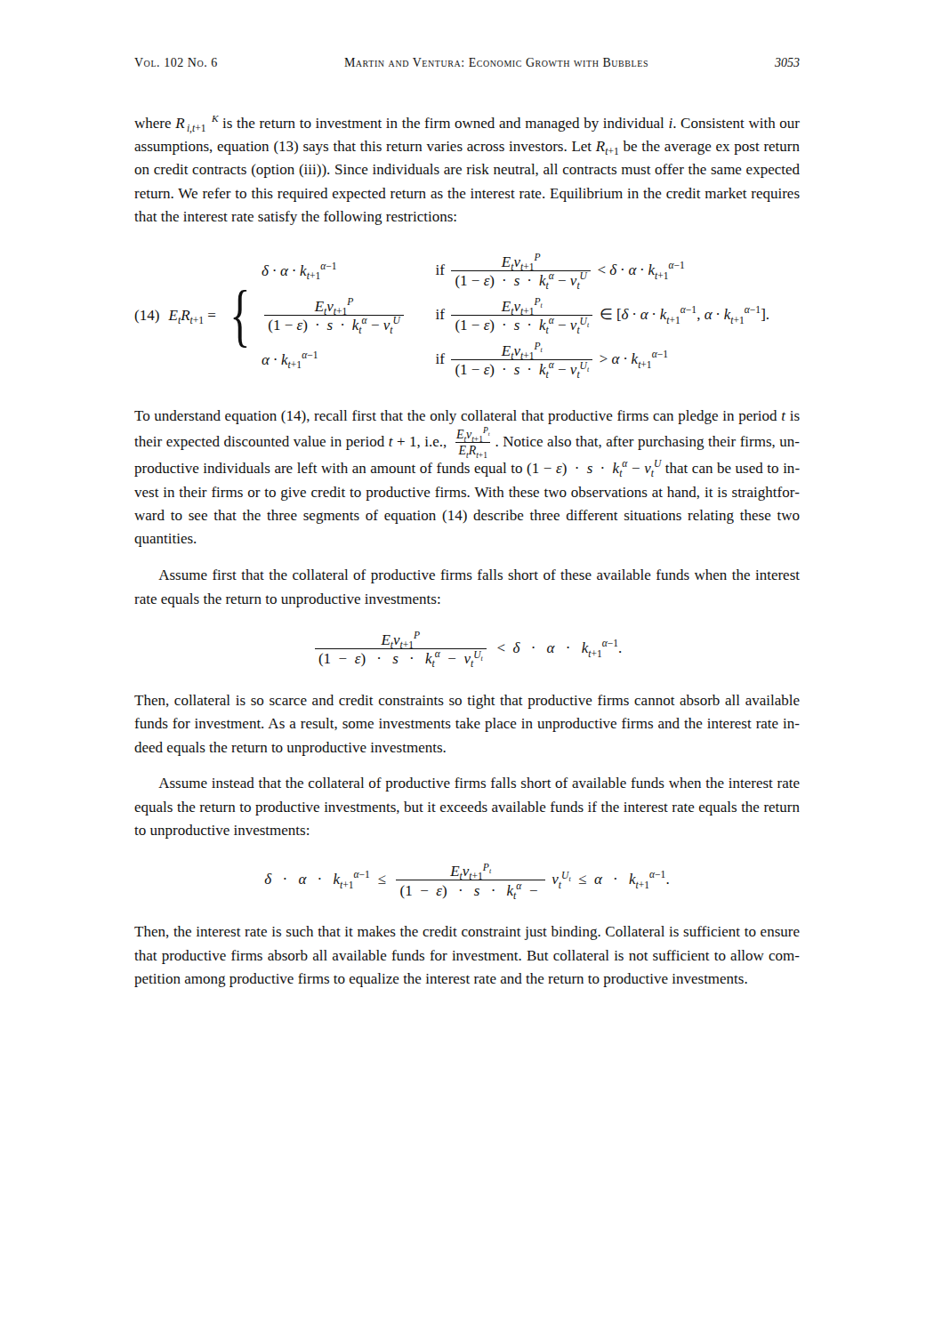Vol. 102 No. 6 Martin and Ventura: Economic Growth with Bubbles 3053
where R i,t+1 K is the return to investment in the firm owned and managed by individual i. Consistent with our assumptions, equation (13) says that this return varies across investors. Let Rt+1 be the average ex post return on credit contracts (option (iii)). Since individuals are risk neutral, all contracts must offer the same expected return. We refer to this required expected return as the interest rate. Equilibrium in the credit market requires that the interest rate satisfy the following restrictions:
(14) EtRt+1 = {
| δ · α · k t +1 α −1 | if E t v t +1 P (1 − ε ) · s · k t α − v t U < δ · α · k t +1 α −1 |
| E t v t +1 P (1 − ε ) · s · k t α − v t U | if E t v t +1 P t (1 − ε ) · s · k t α − v t U t ∈ [ δ · α · k t +1 α −1 , α · k t +1 α −1 ]. |
| α · k t +1 α −1 | if E t v t +1 P t (1 − ε ) · s · k t α − v t U t > α · k t +1 α −1 |
To understand equation (14), recall first that the only collateral that productive firms can pledge in period t is their expected discounted value in period t + 1, i.e., Etvt+1Pt EtRt+1. Notice also that, after purchasing their firms, unproductive individuals are left with an amount of funds equal to (1 − ε) · s · ktα − vtU that can be used to invest in their firms or to give credit to productive firms. With these two observations at hand, it is straightforward to see that the three segments of equation (14) describe three different situations relating these two quantities.
Assume first that the collateral of productive firms falls short of these available funds when the interest rate equals the return to unproductive investments:
Etvt+1P (1 − ε) · s · ktα − vtUt < δ · α · kt+1α−1.
Then, collateral is so scarce and credit constraints so tight that productive firms cannot absorb all available funds for investment. As a result, some investments take place in unproductive firms and the interest rate indeed equals the return to unproductive investments.
Assume instead that the collateral of productive firms falls short of available funds when the interest rate equals the return to productive investments, but it exceeds available funds if the interest rate equals the return to unproductive investments:
δ · α · kt+1α−1 ≤ Etvt+1Pt (1 − ε) · s · ktα − vtUt ≤ α · kt+1α−1.
Then, the interest rate is such that it makes the credit constraint just binding. Collateral is sufficient to ensure that productive firms absorb all available funds for investment. But collateral is not sufficient to allow competition among productive firms to equalize the interest rate and the return to productive investments.